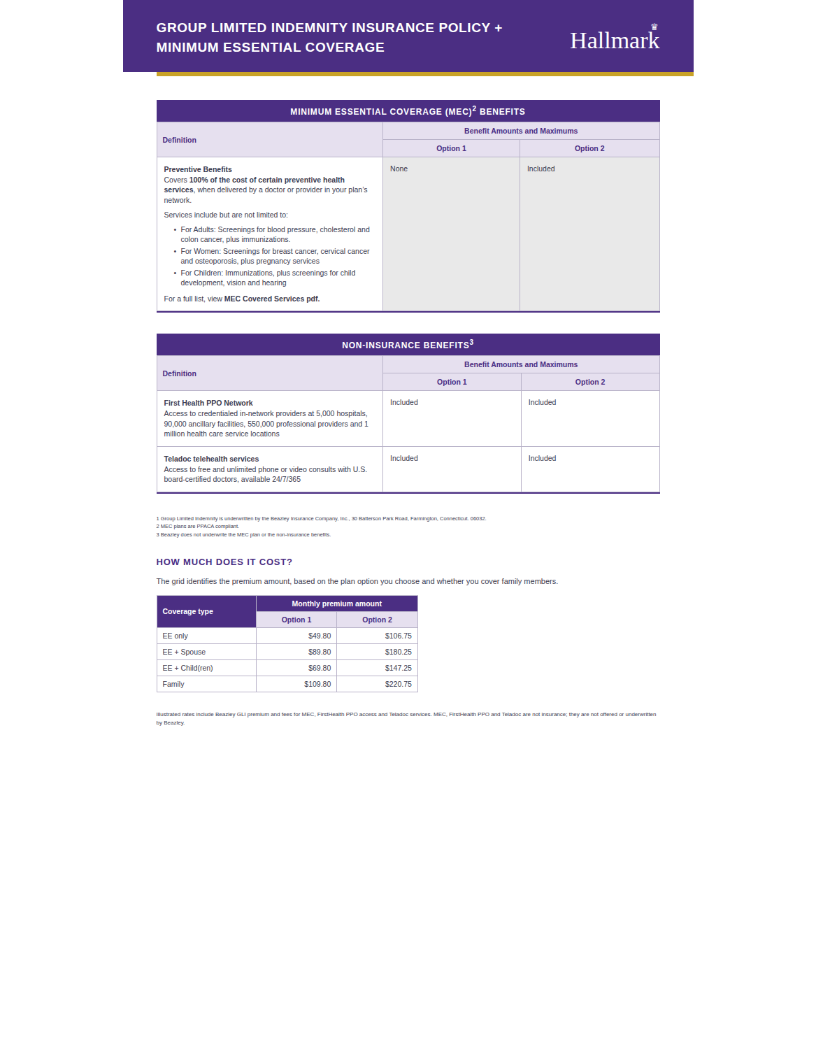Group Limited Indemnity Insurance Policy +
Minimum Essential Coverage
♛Hallmark
Minimum Essential Coverage (MEC) 2 Benefits
| Definition | Benefit Amounts and Maximums |
| --- | --- |
| Option 1 | Option 2 |
| Preventive Benefits Covers 100% of the cost of certain preventive health services , when delivered by a doctor or provider in your plan’s network. Services include but are not limited to: For Adults: Screenings for blood pressure, cholesterol and colon cancer, plus immunizations. For Women: Screenings for breast cancer, cervical cancer and osteoporosis, plus pregnancy services For Children: Immunizations, plus screenings for child development, vision and hearing For a full list, view MEC Covered Services pdf. | None | Included |
Non-Insurance Benefits 3
| Definition | Benefit Amounts and Maximums |
| --- | --- |
| Option 1 | Option 2 |
| First Health PPO Network Access to credentialed in-network providers at 5,000 hospitals, 90,000 ancillary facilities, 550,000 professional providers and 1 million health care service locations | Included | Included |
| Teladoc telehealth services Access to free and unlimited phone or video consults with U.S. board-certified doctors, available 24/7/365 | Included | Included |
1 Group Limited Indemnity is underwritten by the Beazley Insurance Company, Inc., 30 Batterson Park Road, Farmington, Connecticut. 06032.
2 MEC plans are PPACA compliant.
3 Beazley does not underwrite the MEC plan or the non-insurance benefits.
How much does it cost?
The grid identifies the premium amount, based on the plan option you choose and whether you cover family members.
| Coverage type | Monthly premium amount |
| --- | --- |
| Option 1 | Option 2 |
| EE only | $49.80 | $106.75 |
| EE + Spouse | $89.80 | $180.25 |
| EE + Child(ren) | $69.80 | $147.25 |
| Family | $109.80 | $220.75 |
Illustrated rates include Beazley GLI premium and fees for MEC, FirstHealth PPO access and Teladoc services. MEC, FirstHealth PPO and Teladoc are not insurance; they are not offered or underwritten by Beazley.